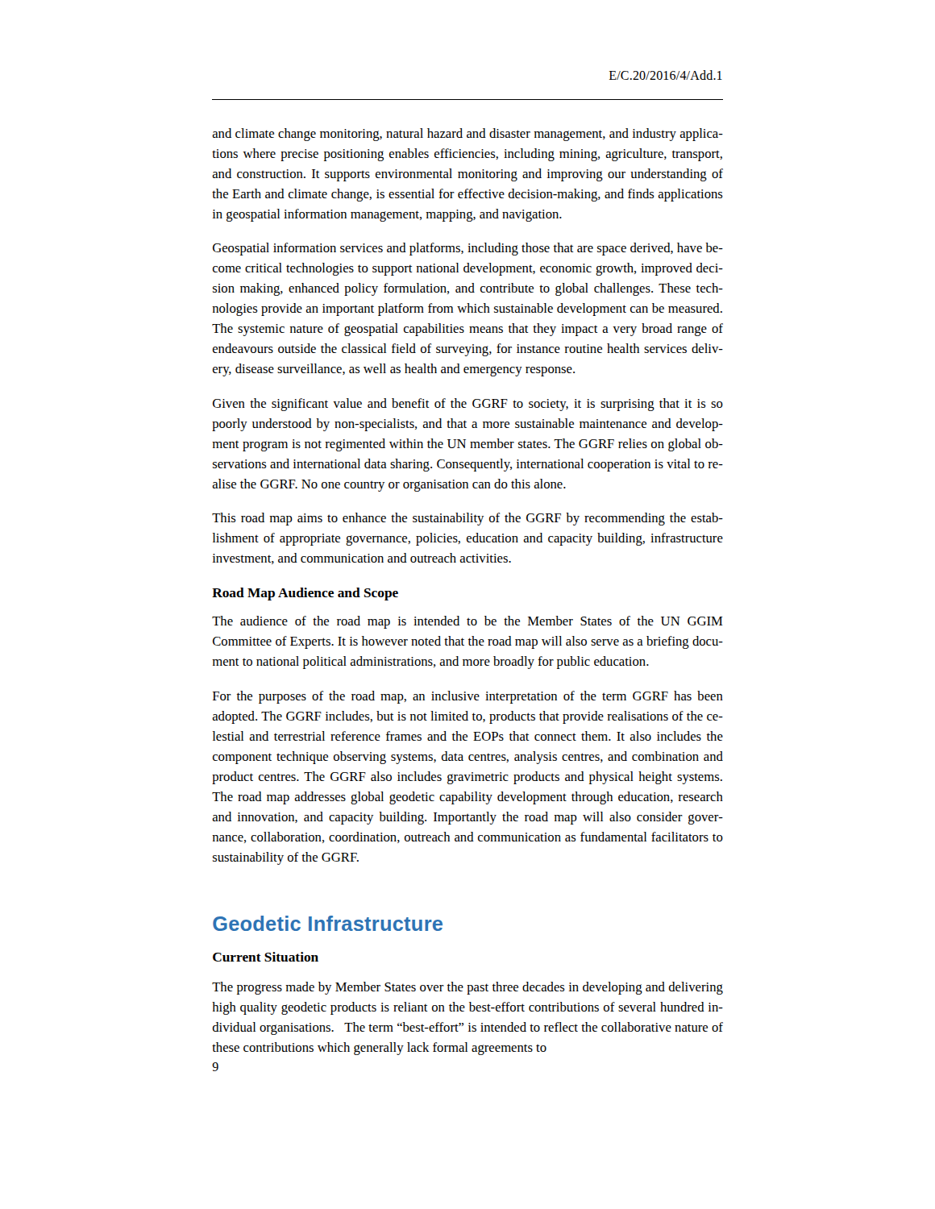E/C.20/2016/4/Add.1
and climate change monitoring, natural hazard and disaster management, and industry applications where precise positioning enables efficiencies, including mining, agriculture, transport, and construction. It supports environmental monitoring and improving our understanding of the Earth and climate change, is essential for effective decision-making, and finds applications in geospatial information management, mapping, and navigation.
Geospatial information services and platforms, including those that are space derived, have become critical technologies to support national development, economic growth, improved decision making, enhanced policy formulation, and contribute to global challenges. These technologies provide an important platform from which sustainable development can be measured. The systemic nature of geospatial capabilities means that they impact a very broad range of endeavours outside the classical field of surveying, for instance routine health services delivery, disease surveillance, as well as health and emergency response.
Given the significant value and benefit of the GGRF to society, it is surprising that it is so poorly understood by non-specialists, and that a more sustainable maintenance and development program is not regimented within the UN member states. The GGRF relies on global observations and international data sharing. Consequently, international cooperation is vital to realise the GGRF. No one country or organisation can do this alone.
This road map aims to enhance the sustainability of the GGRF by recommending the establishment of appropriate governance, policies, education and capacity building, infrastructure investment, and communication and outreach activities.
Road Map Audience and Scope
The audience of the road map is intended to be the Member States of the UN GGIM Committee of Experts. It is however noted that the road map will also serve as a briefing document to national political administrations, and more broadly for public education.
For the purposes of the road map, an inclusive interpretation of the term GGRF has been adopted. The GGRF includes, but is not limited to, products that provide realisations of the celestial and terrestrial reference frames and the EOPs that connect them. It also includes the component technique observing systems, data centres, analysis centres, and combination and product centres. The GGRF also includes gravimetric products and physical height systems. The road map addresses global geodetic capability development through education, research and innovation, and capacity building. Importantly the road map will also consider governance, collaboration, coordination, outreach and communication as fundamental facilitators to sustainability of the GGRF.
Geodetic Infrastructure
Current Situation
The progress made by Member States over the past three decades in developing and delivering high quality geodetic products is reliant on the best-effort contributions of several hundred individual organisations. The term “best-effort” is intended to reflect the collaborative nature of these contributions which generally lack formal agreements to
9